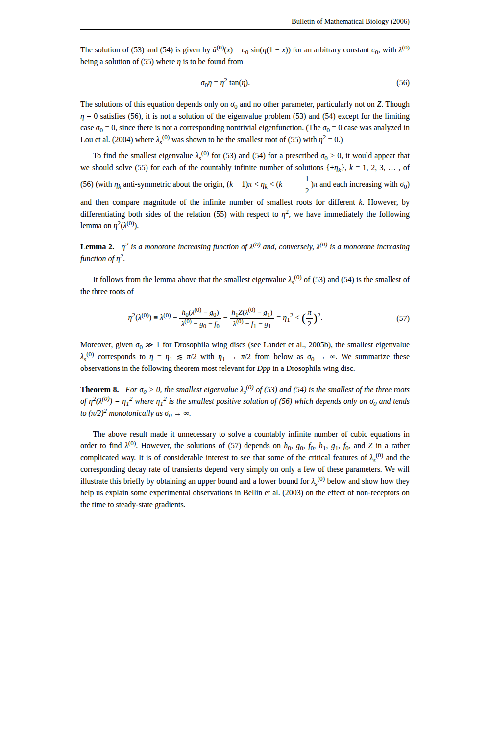Bulletin of Mathematical Biology (2006)
The solution of (53) and (54) is given by â(0)(x) = c0 sin(η(1 − x)) for an arbitrary constant c0, with λ(0) being a solution of (55) where η is to be found from
σ0η = η2 tan(η).
(56)
The solutions of this equation depends only on σ0 and no other parameter, particularly not on Z. Though η = 0 satisfies (56), it is not a solution of the eigenvalue problem (53) and (54) except for the limiting case σ0 = 0, since there is not a corresponding nontrivial eigenfunction. (The σ0 = 0 case was analyzed in Lou et al. (2004) where λs(0) was shown to be the smallest root of (55) with η2 = 0.)
To find the smallest eigenvalue λs(0) for (53) and (54) for a prescribed σ0 > 0, it would appear that we should solve (55) for each of the countably infinite number of solutions {±ηk}, k = 1, 2, 3, … , of (56) (with ηk anti-symmetric about the origin, (k − 1)π < ηk < (k − 12)π and each increasing with σ0) and then compare magnitude of the infinite number of smallest roots for different k. However, by differentiating both sides of the relation (55) with respect to η2, we have immediately the following lemma on η2(λ(0)).
Lemma 2. η2 is a monotone increasing function of λ(0) and, conversely, λ(0) is a monotone increasing function of η2.
It follows from the lemma above that the smallest eigenvalue λs(0) of (53) and (54) is the smallest of the three roots of
η2(λ(0)) ≡ λ(0) − h0(λ(0) − g0) λ(0) − g0 − f0 − h̄1Z(λ(0) − g1) λ(0) − f1 − g1 = η12 < (π 2)2.
(57)
Moreover, given σ0 ≫ 1 for Drosophila wing discs (see Lander et al., 2005b), the smallest eigenvalue λs(0) corresponds to η = η1 ≲ π/2 with η1 → π/2 from below as σ0 → ∞. We summarize these observations in the following theorem most relevant for Dpp in a Drosophila wing disc.
Theorem 8. For σ0 > 0, the smallest eigenvalue λs(0) of (53) and (54) is the smallest of the three roots of η2(λ(0)) = η12 where η12 is the smallest positive solution of (56) which depends only on σ0 and tends to (π/2)2 monotonically as σ0 → ∞.
The above result made it unnecessary to solve a countably infinite number of cubic equations in order to find λ(0). However, the solutions of (57) depends on h0, g0, f0, h̄1, g1, f0, and Z in a rather complicated way. It is of considerable interest to see that some of the critical features of λs(0) and the corresponding decay rate of transients depend very simply on only a few of these parameters. We will illustrate this briefly by obtaining an upper bound and a lower bound for λs(0) below and show how they help us explain some experimental observations in Bellin et al. (2003) on the effect of non-receptors on the time to steady-state gradients.